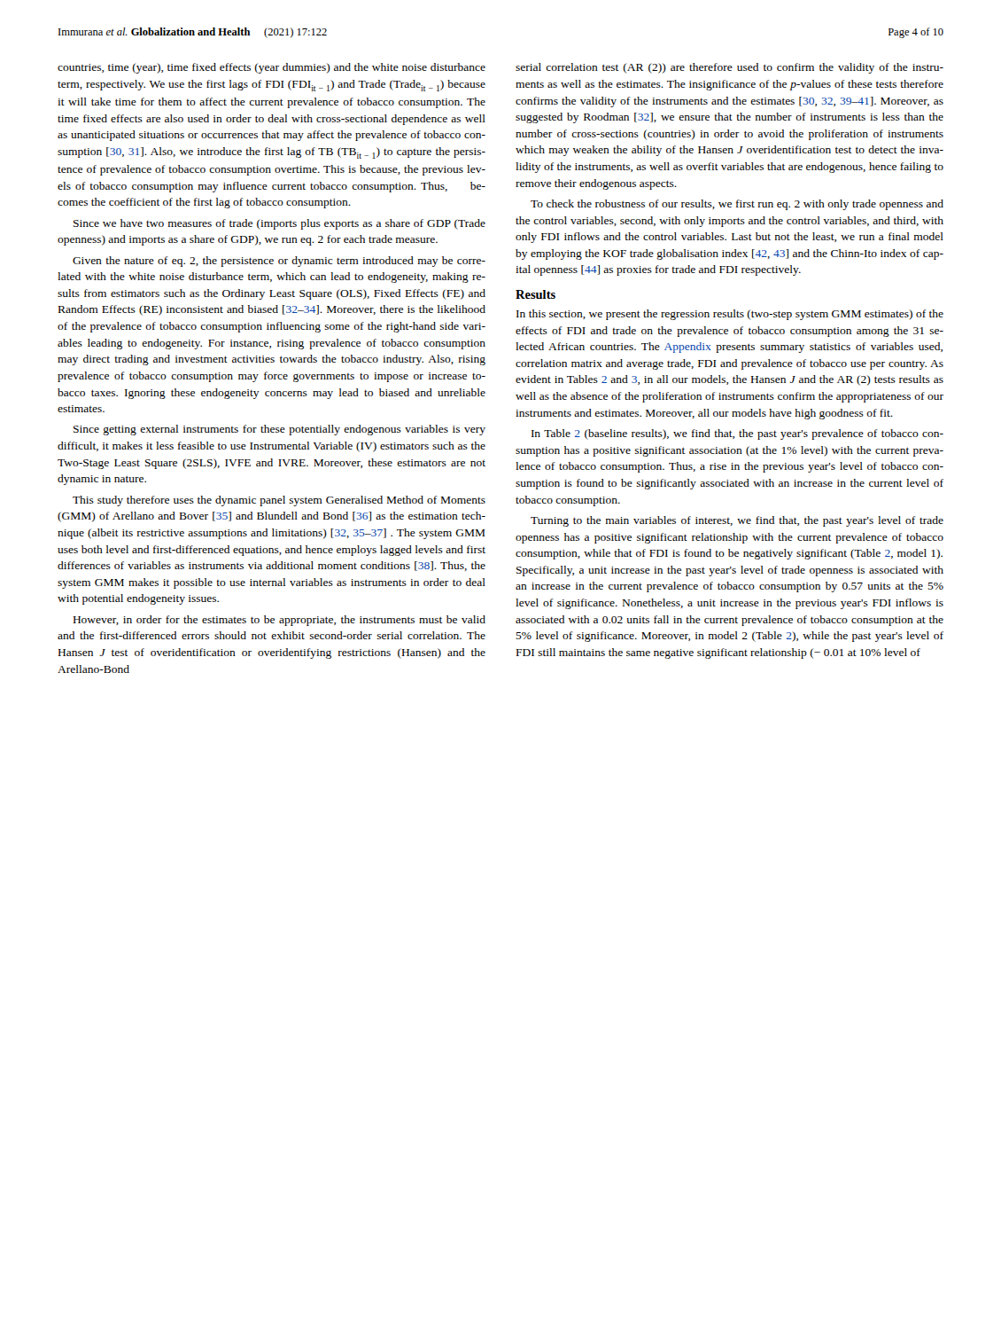Immurana et al. Globalization and Health (2021) 17:122
Page 4 of 10
countries, time (year), time fixed effects (year dummies) and the white noise disturbance term, respectively. We use the first lags of FDI (FDIit − 1) and Trade (Tradeit − 1) because it will take time for them to affect the current prevalence of tobacco consumption. The time fixed effects are also used in order to deal with cross-sectional dependence as well as unanticipated situations or occurrences that may affect the prevalence of tobacco consumption [30, 31]. Also, we introduce the first lag of TB (TBit − 1) to capture the persistence of prevalence of tobacco consumption overtime. This is because, the previous levels of tobacco consumption may influence current tobacco consumption. Thus, becomes the coefficient of the first lag of tobacco consumption.
Since we have two measures of trade (imports plus exports as a share of GDP (Trade openness) and imports as a share of GDP), we run eq. 2 for each trade measure.
Given the nature of eq. 2, the persistence or dynamic term introduced may be correlated with the white noise disturbance term, which can lead to endogeneity, making results from estimators such as the Ordinary Least Square (OLS), Fixed Effects (FE) and Random Effects (RE) inconsistent and biased [32–34]. Moreover, there is the likelihood of the prevalence of tobacco consumption influencing some of the right-hand side variables leading to endogeneity. For instance, rising prevalence of tobacco consumption may direct trading and investment activities towards the tobacco industry. Also, rising prevalence of tobacco consumption may force governments to impose or increase tobacco taxes. Ignoring these endogeneity concerns may lead to biased and unreliable estimates.
Since getting external instruments for these potentially endogenous variables is very difficult, it makes it less feasible to use Instrumental Variable (IV) estimators such as the Two-Stage Least Square (2SLS), IVFE and IVRE. Moreover, these estimators are not dynamic in nature.
This study therefore uses the dynamic panel system Generalised Method of Moments (GMM) of Arellano and Bover [35] and Blundell and Bond [36] as the estimation technique (albeit its restrictive assumptions and limitations) [32, 35–37] . The system GMM uses both level and first-differenced equations, and hence employs lagged levels and first differences of variables as instruments via additional moment conditions [38]. Thus, the system GMM makes it possible to use internal variables as instruments in order to deal with potential endogeneity issues.
However, in order for the estimates to be appropriate, the instruments must be valid and the first-differenced errors should not exhibit second-order serial correlation. The Hansen J test of overidentification or overidentifying restrictions (Hansen) and the Arellano-Bond
serial correlation test (AR (2)) are therefore used to confirm the validity of the instruments as well as the estimates. The insignificance of the p-values of these tests therefore confirms the validity of the instruments and the estimates [30, 32, 39–41]. Moreover, as suggested by Roodman [32], we ensure that the number of instruments is less than the number of cross-sections (countries) in order to avoid the proliferation of instruments which may weaken the ability of the Hansen J overidentification test to detect the invalidity of the instruments, as well as overfit variables that are endogenous, hence failing to remove their endogenous aspects.
To check the robustness of our results, we first run eq. 2 with only trade openness and the control variables, second, with only imports and the control variables, and third, with only FDI inflows and the control variables. Last but not the least, we run a final model by employing the KOF trade globalisation index [42, 43] and the Chinn-Ito index of capital openness [44] as proxies for trade and FDI respectively.
Results
In this section, we present the regression results (two-step system GMM estimates) of the effects of FDI and trade on the prevalence of tobacco consumption among the 31 selected African countries. The Appendix presents summary statistics of variables used, correlation matrix and average trade, FDI and prevalence of tobacco use per country. As evident in Tables 2 and 3, in all our models, the Hansen J and the AR (2) tests results as well as the absence of the proliferation of instruments confirm the appropriateness of our instruments and estimates. Moreover, all our models have high goodness of fit.
In Table 2 (baseline results), we find that, the past year's prevalence of tobacco consumption has a positive significant association (at the 1% level) with the current prevalence of tobacco consumption. Thus, a rise in the previous year's level of tobacco consumption is found to be significantly associated with an increase in the current level of tobacco consumption.
Turning to the main variables of interest, we find that, the past year's level of trade openness has a positive significant relationship with the current prevalence of tobacco consumption, while that of FDI is found to be negatively significant (Table 2, model 1). Specifically, a unit increase in the past year's level of trade openness is associated with an increase in the current prevalence of tobacco consumption by 0.57 units at the 5% level of significance. Nonetheless, a unit increase in the previous year's FDI inflows is associated with a 0.02 units fall in the current prevalence of tobacco consumption at the 5% level of significance. Moreover, in model 2 (Table 2), while the past year's level of FDI still maintains the same negative significant relationship (− 0.01 at 10% level of